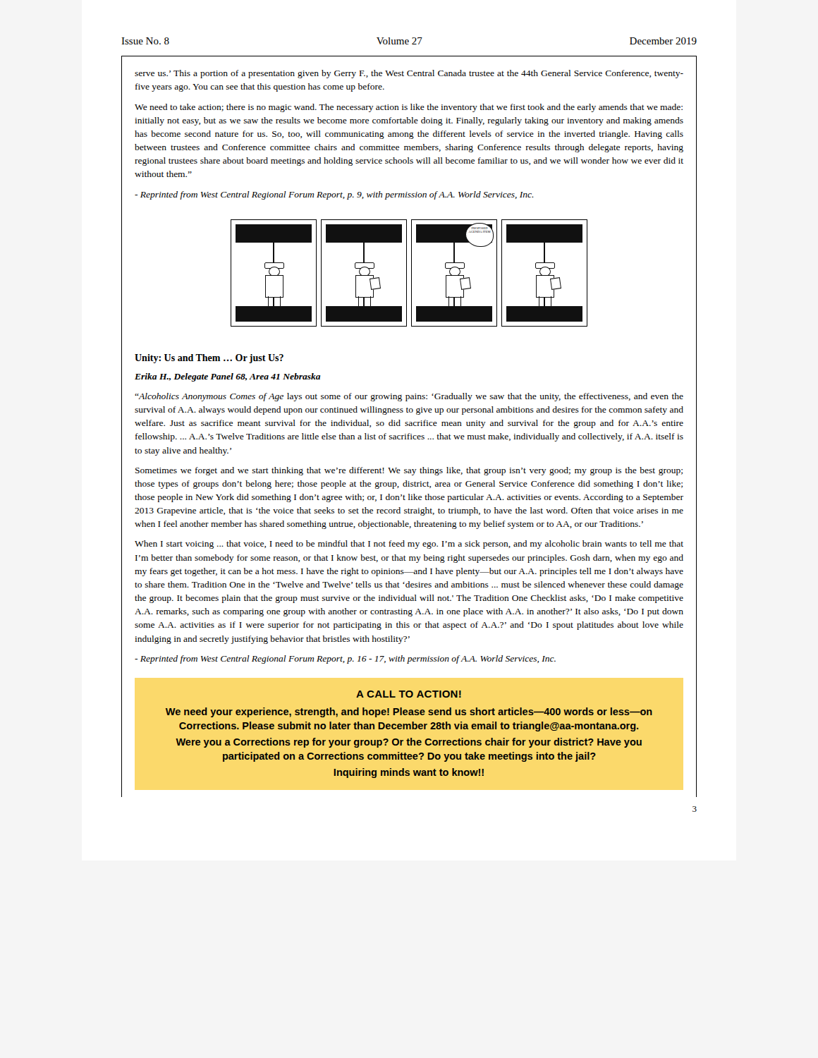Issue No. 8 Volume 27 December 2019
serve us.’ This a portion of a presentation given by Gerry F., the West Central Canada trustee at the 44th General Service Conference, twenty-five years ago. You can see that this question has come up before.
We need to take action; there is no magic wand. The necessary action is like the inventory that we first took and the early amends that we made: initially not easy, but as we saw the results we become more comfortable doing it. Finally, regularly taking our inventory and making amends has become second nature for us. So, too, will communicating among the different levels of service in the inverted triangle. Having calls between trustees and Conference committee chairs and committee members, sharing Conference results through delegate reports, having regional trustees share about board meetings and holding service schools will all become familiar to us, and we will wonder how we ever did it without them.”
- Reprinted from West Central Regional Forum Report, p. 9, with permission of A.A. World Services, Inc.
PROPOSED AGENDA ITEM
Unity: Us and Them … Or just Us?
Erika H., Delegate Panel 68, Area 41 Nebraska
“Alcoholics Anonymous Comes of Age lays out some of our growing pains: ‘Gradually we saw that the unity, the effectiveness, and even the survival of A.A. always would depend upon our continued willingness to give up our personal ambitions and desires for the common safety and welfare. Just as sacrifice meant survival for the individual, so did sacrifice mean unity and survival for the group and for A.A.’s entire fellowship. ... A.A.’s Twelve Traditions are little else than a list of sacrifices ... that we must make, individually and collectively, if A.A. itself is to stay alive and healthy.’
Sometimes we forget and we start thinking that we’re different! We say things like, that group isn’t very good; my group is the best group; those types of groups don’t belong here; those people at the group, district, area or General Service Conference did something I don’t like; those people in New York did something I don’t agree with; or, I don’t like those particular A.A. activities or events. According to a September 2013 Grapevine article, that is ‘the voice that seeks to set the record straight, to triumph, to have the last word. Often that voice arises in me when I feel another member has shared something untrue, objectionable, threatening to my belief system or to AA, or our Traditions.’
When I start voicing ... that voice, I need to be mindful that I not feed my ego. I’m a sick person, and my alcoholic brain wants to tell me that I’m better than somebody for some reason, or that I know best, or that my being right supersedes our principles. Gosh darn, when my ego and my fears get together, it can be a hot mess. I have the right to opinions—and I have plenty—but our A.A. principles tell me I don’t always have to share them. Tradition One in the ‘Twelve and Twelve’ tells us that ‘desires and ambitions ... must be silenced whenever these could damage the group. It becomes plain that the group must survive or the individual will not.' The Tradition One Checklist asks, ‘Do I make competitive A.A. remarks, such as comparing one group with another or contrasting A.A. in one place with A.A. in another?’ It also asks, ‘Do I put down some A.A. activities as if I were superior for not participating in this or that aspect of A.A.?’ and ‘Do I spout platitudes about love while indulging in and secretly justifying behavior that bristles with hostility?’
- Reprinted from West Central Regional Forum Report, p. 16 - 17, with permission of A.A. World Services, Inc.
A CALL TO ACTION!
We need your experience, strength, and hope! Please send us short articles—400 words or less—on Corrections. Please submit no later than December 28th via email to triangle@aa-montana.org.
Were you a Corrections rep for your group? Or the Corrections chair for your district? Have you participated on a Corrections committee? Do you take meetings into the jail?
Inquiring minds want to know!!
3